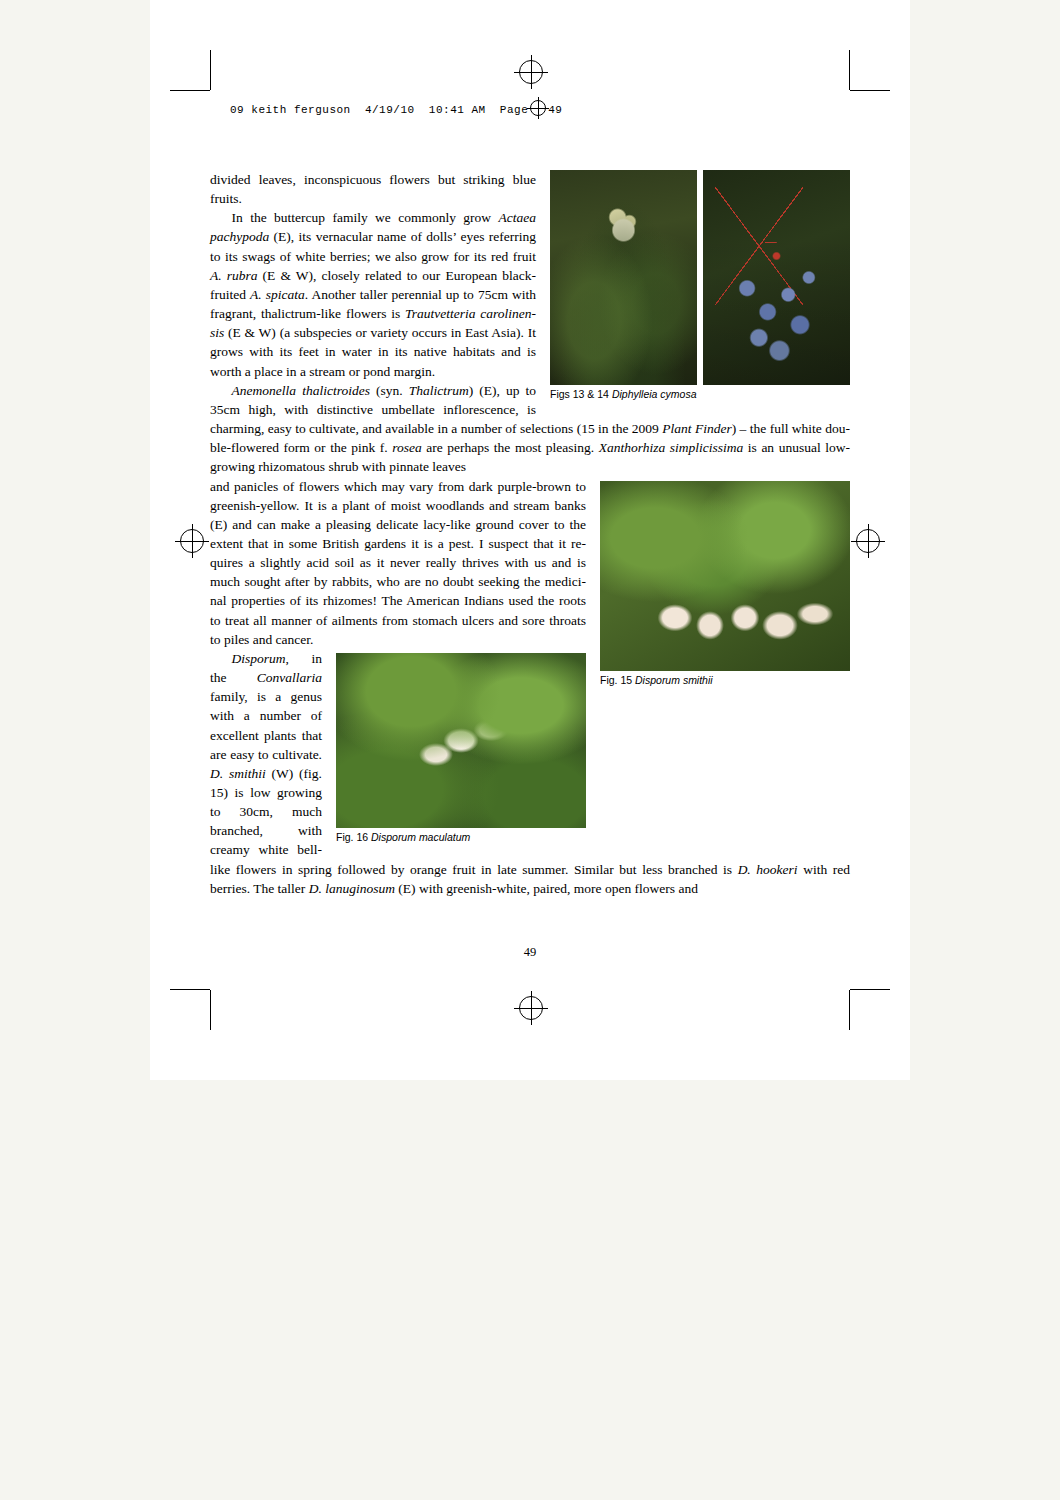09 keith ferguson 4/19/10 10:41 AM Page 49
© Keith Ferguson
© Keith Ferguson
Figs 13 & 14 Diphylleia cymosa
divided leaves, inconspicuous flowers but striking blue fruits.
In the buttercup family we commonly grow Actaea pachypoda (E), its vernacular name of dolls’ eyes referring to its swags of white berries; we also grow for its red fruit A. rubra (E & W), closely related to our European black-fruited A. spicata. Another taller perennial up to 75cm with fragrant, thalictrum-like flowers is Trautvetteria carolinensis (E & W) (a subspecies or variety occurs in East Asia). It grows with its feet in water in its native habitats and is worth a place in a stream or pond margin.
Anemonella thalictroides (syn. Thalictrum) (E), up to 35cm high, with distinctive umbellate inflorescence, is charming, easy to cultivate, and available in a number of selections (15 in the 2009 Plant Finder) – the full white double-flowered form or the pink f. rosea are perhaps the most pleasing. Xanthorhiza simplicissima is an unusual low-growing rhizomatous shrub with pinnate leaves
© Keith Ferguson
Fig. 15 Disporum smithii
and panicles of flowers which may vary from dark purple-brown to greenish-yellow. It is a plant of moist woodlands and stream banks (E) and can make a pleasing delicate lacy-like ground cover to the extent that in some British gardens it is a pest. I suspect that it requires a slightly acid soil as it never really thrives with us and is much sought after by rabbits, who are no doubt seeking the medicinal properties of its rhizomes! The American Indians used the roots to treat all manner of ailments from stomach ulcers and sore throats to piles and cancer.
© Keith Ferguson
Fig. 16 Disporum maculatum
Disporum, in the Convallaria family, is a genus with a number of excellent plants that are easy to cultivate. D. smithii (W) (fig. 15) is low growing to 30cm, much branched, with creamy white bell-like flowers in spring followed by orange fruit in late summer. Similar but less branched is D. hookeri with red berries. The taller D. lanuginosum (E) with greenish-white, paired, more open flowers and
49